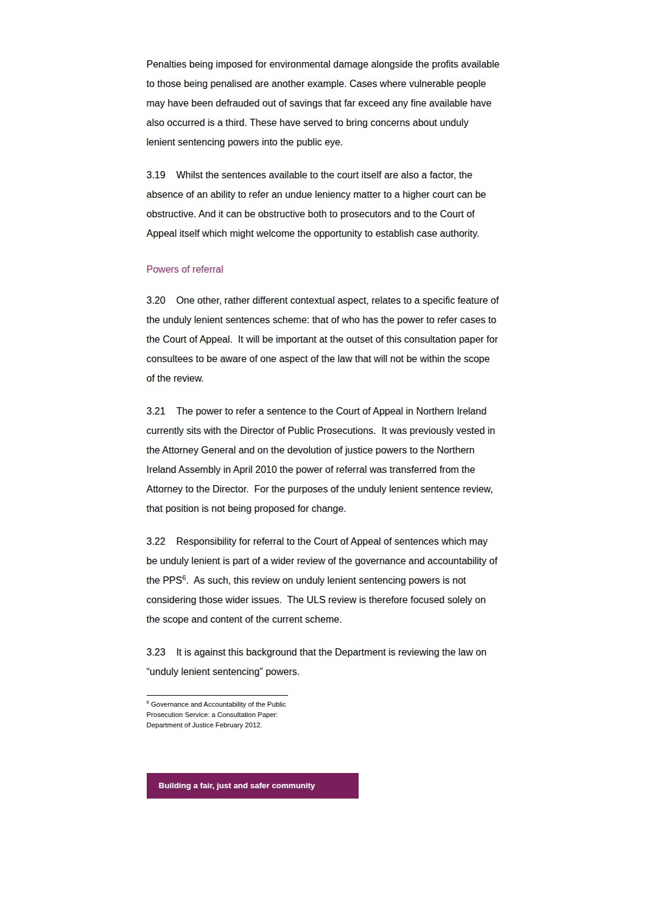Penalties being imposed for environmental damage alongside the profits available to those being penalised are another example. Cases where vulnerable people may have been defrauded out of savings that far exceed any fine available have also occurred is a third. These have served to bring concerns about unduly lenient sentencing powers into the public eye.
3.19 Whilst the sentences available to the court itself are also a factor, the absence of an ability to refer an undue leniency matter to a higher court can be obstructive. And it can be obstructive both to prosecutors and to the Court of Appeal itself which might welcome the opportunity to establish case authority.
Powers of referral
3.20 One other, rather different contextual aspect, relates to a specific feature of the unduly lenient sentences scheme: that of who has the power to refer cases to the Court of Appeal. It will be important at the outset of this consultation paper for consultees to be aware of one aspect of the law that will not be within the scope of the review.
3.21 The power to refer a sentence to the Court of Appeal in Northern Ireland currently sits with the Director of Public Prosecutions. It was previously vested in the Attorney General and on the devolution of justice powers to the Northern Ireland Assembly in April 2010 the power of referral was transferred from the Attorney to the Director. For the purposes of the unduly lenient sentence review, that position is not being proposed for change.
3.22 Responsibility for referral to the Court of Appeal of sentences which may be unduly lenient is part of a wider review of the governance and accountability of the PPS6. As such, this review on unduly lenient sentencing powers is not considering those wider issues. The ULS review is therefore focused solely on the scope and content of the current scheme.
3.23 It is against this background that the Department is reviewing the law on “unduly lenient sentencing” powers.
6 Governance and Accountability of the Public Prosecution Service: a Consultation Paper: Department of Justice February 2012.
Building a fair, just and safer community